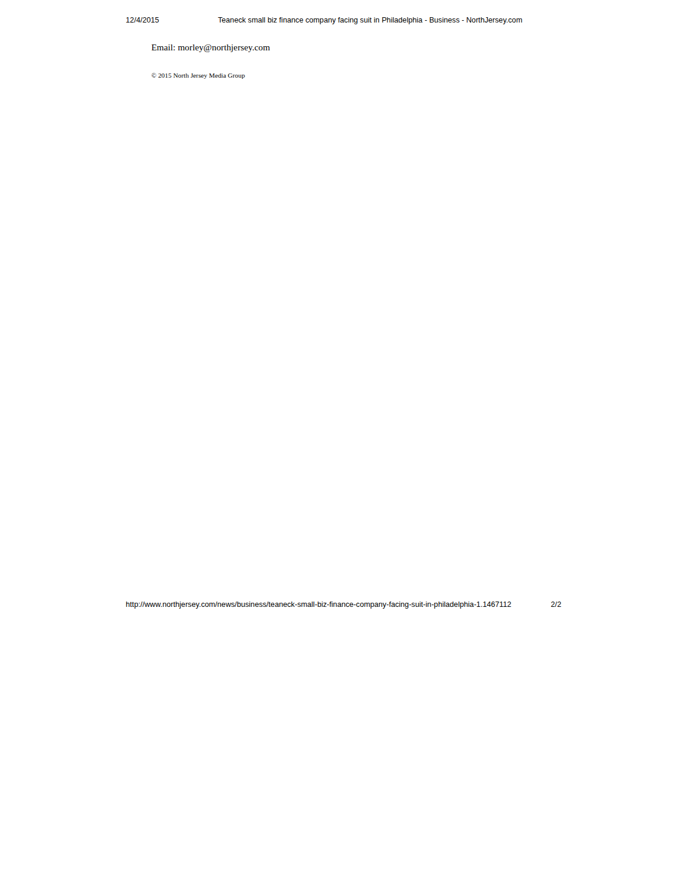12/4/2015 Teaneck small biz finance company facing suit in Philadelphia - Business - NorthJersey.com
Email: morley@northjersey.com
© 2015 North Jersey Media Group
http://www.northjersey.com/news/business/teaneck-small-biz-finance-company-facing-suit-in-philadelphia-1.1467112 2/2